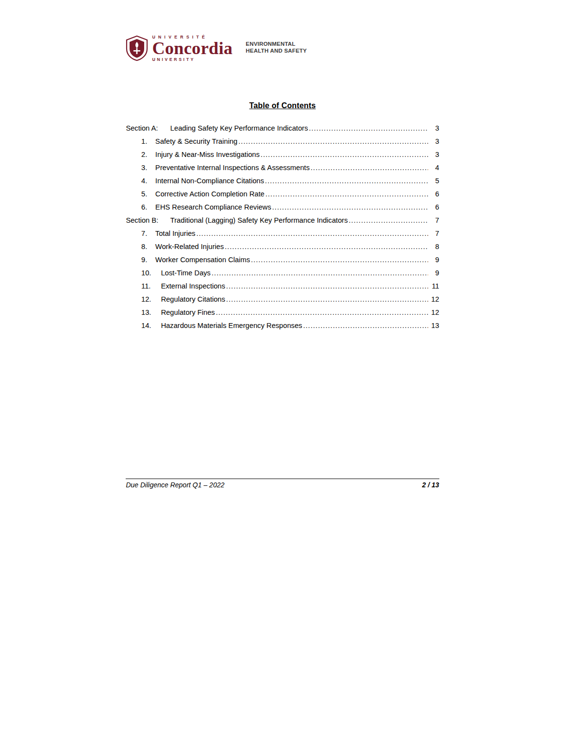U N I V E R S I T É
Concordia
UNIVERSITY
Environmental
Health and Safety
Table of Contents
Section A: Leading Safety Key Performance Indicators ........................................................................... 3
1. Safety & Security Training ................................................................................................................. 3
2. Injury & Near-Miss Investigations ..................................................................................................... 3
3. Preventative Internal Inspections & Assessments ......................................................................... 4
4. Internal Non-Compliance Citations ................................................................................................... 5
5. Corrective Action Completion Rate .................................................................................................. 6
6. EHS Research Compliance Reviews .................................................................................................. 6
Section B: Traditional (Lagging) Safety Key Performance Indicators ................................................. 7
7. Total Injuries ................................................................................................................................. 7
8. Work-Related Injuries ................................................................................................................. 8
9. Worker Compensation Claims ....................................................................................................... 9
10. Lost-Time Days ............................................................................................................................. 9
11. External Inspections ..................................................................................................................... 11
12. Regulatory Citations ..................................................................................................................... 12
13. Regulatory Fines .......................................................................................................................... 12
14. Hazardous Materials Emergency Responses ............................................................................. 13
Due Diligence Report Q1 – 2022 2 / 13